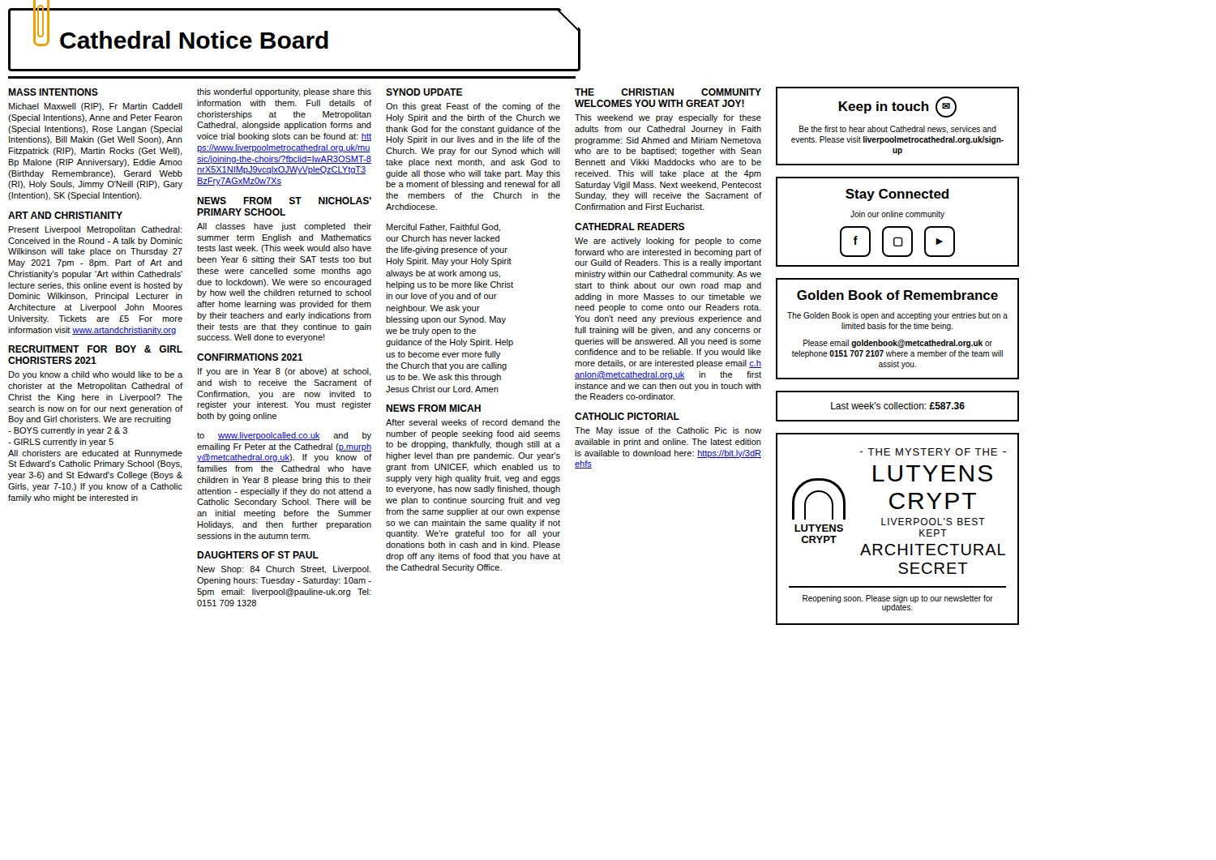Cathedral Notice Board
Mass Intentions
Michael Maxwell (RIP), Fr Martin Caddell (Special Intentions), Anne and Peter Fearon (Special Intentions), Rose Langan (Special Intentions), Bill Makin (Get Well Soon), Ann Fitzpatrick (RIP), Martin Rocks (Get Well), Bp Malone (RIP Anniversary), Eddie Amoo (Birthday Remembrance), Gerard Webb (RI), Holy Souls, Jimmy O'Neill (RIP), Gary (Intention), SK (Special Intention).
Art and Christianity
Present Liverpool Metropolitan Cathedral: Conceived in the Round - A talk by Dominic Wilkinson will take place on Thursday 27 May 2021 7pm - 8pm. Part of Art and Christianity's popular 'Art within Cathedrals' lecture series, this online event is hosted by Dominic Wilkinson, Principal Lecturer in Architecture at Liverpool John Moores University. Tickets are £5 For more information visit www.artandchristianity.org
Recruitment for Boy & Girl Choristers 2021
Do you know a child who would like to be a chorister at the Metropolitan Cathedral of Christ the King here in Liverpool? The search is now on for our next generation of Boy and Girl choristers. We are recruiting
- BOYS currently in year 2 & 3
- GIRLS currently in year 5
All choristers are educated at Runnymede St Edward's Catholic Primary School (Boys, year 3-6) and St Edward's College (Boys & Girls, year 7-10.) If you know of a Catholic family who might be interested in
this wonderful opportunity, please share this information with them. Full details of choristerships at the Metropolitan Cathedral, alongside application forms and voice trial booking slots can be found at: https://www.liverpoolmetrocathedral.org.uk/music/joining-the-choirs/?fbclid=IwAR3OSMT-8nrX5X1NIMpJ9vcqlxOJWyVpleQzCLYtgT3BzFry7AGxMz0w7Xs
News from St Nicholas' Primary School
All classes have just completed their summer term English and Mathematics tests last week. (This week would also have been Year 6 sitting their SAT tests too but these were cancelled some months ago due to lockdown). We were so encouraged by how well the children returned to school after home learning was provided for them by their teachers and early indications from their tests are that they continue to gain success. Well done to everyone!
Confirmations 2021
If you are in Year 8 (or above) at school, and wish to receive the Sacrament of Confirmation, you are now invited to register your interest. You must register both by going online
to www.liverpoolcalled.co.uk and by emailing Fr Peter at the Cathedral (p.murphy@metcathedral.org.uk). If you know of families from the Cathedral who have children in Year 8 please bring this to their attention - especially if they do not attend a Catholic Secondary School. There will be an initial meeting before the Summer Holidays, and then further preparation sessions in the autumn term.
Daughters of St Paul
New Shop: 84 Church Street, Liverpool. Opening hours: Tuesday - Saturday: 10am - 5pm email: liverpool@pauline-uk.org Tel: 0151 709 1328
Synod Update
On this great Feast of the coming of the Holy Spirit and the birth of the Church we thank God for the constant guidance of the Holy Spirit in our lives and in the life of the Church. We pray for our Synod which will take place next month, and ask God to guide all those who will take part. May this be a moment of blessing and renewal for all the members of the Church in the Archdiocese.
Merciful Father, Faithful God,
our Church has never lacked
the life-giving presence of your
Holy Spirit. May your Holy Spirit
always be at work among us,
helping us to be more like Christ
in our love of you and of our
neighbour. We ask your
blessing upon our Synod. May
we be truly open to the
guidance of the Holy Spirit. Help
us to become ever more fully
the Church that you are calling
us to be. We ask this through
Jesus Christ our Lord. Amen
News from Micah
After several weeks of record demand the number of people seeking food aid seems to be dropping, thankfully, though still at a higher level than pre pandemic. Our year's grant from UNICEF, which enabled us to supply very high quality fruit, veg and eggs to everyone, has now sadly finished, though we plan to continue sourcing fruit and veg from the same supplier at our own expense so we can maintain the same quality if not quantity. We're grateful too for all your donations both in cash and in kind. Please drop off any items of food that you have at the Cathedral Security Office.
The Christian Community welcomes you with great joy!
This weekend we pray especially for these adults from our Cathedral Journey in Faith programme: Sid Ahmed and Miriam Nemetova who are to be baptised; together with Sean Bennett and Vikki Maddocks who are to be received. This will take place at the 4pm Saturday Vigil Mass. Next weekend, Pentecost Sunday, they will receive the Sacrament of Confirmation and First Eucharist.
Cathedral Readers
We are actively looking for people to come forward who are interested in becoming part of our Guild of Readers. This is a really important ministry within our Cathedral community. As we start to think about our own road map and adding in more Masses to our timetable we need people to come onto our Readers rota. You don't need any previous experience and full training will be given, and any concerns or queries will be answered. All you need is some confidence and to be reliable. If you would like more details, or are interested please email c.hanlon@metcathedral.org.uk in the first instance and we can then out you in touch with the Readers co-ordinator.
Catholic Pictorial
The May issue of the Catholic Pic is now available in print and online. The latest edition is available to download here: https://bit.ly/3dRehfs
Keep in touch ✉
Be the first to hear about Cathedral news, services and events. Please visit liverpoolmetrocathedral.org.uk/sign-up
Stay Connected
Join our online community
f ▢ ►
Golden Book of Remembrance
The Golden Book is open and accepting your entries but on a limited basis for the time being.
Please email goldenbook@metcathedral.org.uk or telephone 0151 707 2107 where a member of the team will assist you.
Last week's collection: £587.36
LUTYENS
CRYPT
THE MYSTERY OF THE
LUTYENS CRYPT
LIVERPOOL'S BEST KEPT
ARCHITECTURAL SECRET
Reopening soon. Please sign up to our newsletter for updates.